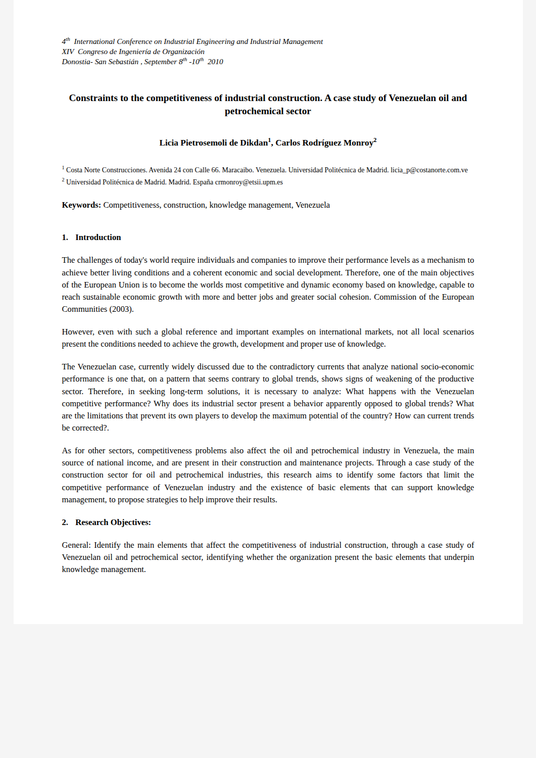4th International Conference on Industrial Engineering and Industrial Management XIV Congreso de Ingeniería de Organización Donostia- San Sebastián , September 8th -10th 2010
Constraints to the competitiveness of industrial construction. A case study of Venezuelan oil and petrochemical sector
Licia Pietrosemoli de Dikdan1, Carlos Rodríguez Monroy2
1 Costa Norte Construcciones. Avenida 24 con Calle 66. Maracaibo. Venezuela. Universidad Politécnica de Madrid. licia_p@costanorte.com.ve
2 Universidad Politécnica de Madrid. Madrid. España crmonroy@etsii.upm.es
Keywords: Competitiveness, construction, knowledge management, Venezuela
1. Introduction
The challenges of today's world require individuals and companies to improve their performance levels as a mechanism to achieve better living conditions and a coherent economic and social development. Therefore, one of the main objectives of the European Union is to become the worlds most competitive and dynamic economy based on knowledge, capable to reach sustainable economic growth with more and better jobs and greater social cohesion. Commission of the European Communities (2003).
However, even with such a global reference and important examples on international markets, not all local scenarios present the conditions needed to achieve the growth, development and proper use of knowledge.
The Venezuelan case, currently widely discussed due to the contradictory currents that analyze national socio-economic performance is one that, on a pattern that seems contrary to global trends, shows signs of weakening of the productive sector. Therefore, in seeking long-term solutions, it is necessary to analyze: What happens with the Venezuelan competitive performance? Why does its industrial sector present a behavior apparently opposed to global trends? What are the limitations that prevent its own players to develop the maximum potential of the country? How can current trends be corrected?.
As for other sectors, competitiveness problems also affect the oil and petrochemical industry in Venezuela, the main source of national income, and are present in their construction and maintenance projects. Through a case study of the construction sector for oil and petrochemical industries, this research aims to identify some factors that limit the competitive performance of Venezuelan industry and the existence of basic elements that can support knowledge management, to propose strategies to help improve their results.
2. Research Objectives:
General: Identify the main elements that affect the competitiveness of industrial construction, through a case study of Venezuelan oil and petrochemical sector, identifying whether the organization present the basic elements that underpin knowledge management.